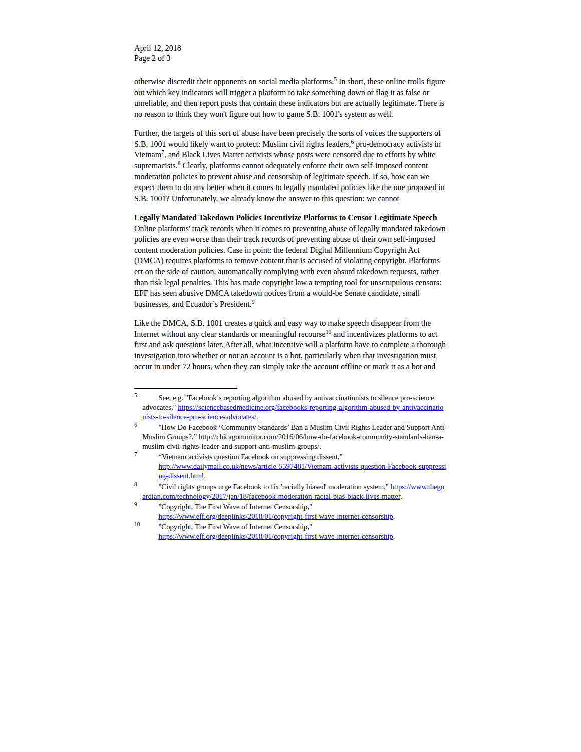April 12, 2018
Page 2 of 3
otherwise discredit their opponents on social media platforms.5 In short, these online trolls figure out which key indicators will trigger a platform to take something down or flag it as false or unreliable, and then report posts that contain these indicators but are actually legitimate. There is no reason to think they won't figure out how to game S.B. 1001's system as well.
Further, the targets of this sort of abuse have been precisely the sorts of voices the supporters of S.B. 1001 would likely want to protect: Muslim civil rights leaders,6 pro-democracy activists in Vietnam7, and Black Lives Matter activists whose posts were censored due to efforts by white supremacists.8 Clearly, platforms cannot adequately enforce their own self-imposed content moderation policies to prevent abuse and censorship of legitimate speech. If so, how can we expect them to do any better when it comes to legally mandated policies like the one proposed in S.B. 1001? Unfortunately, we already know the answer to this question: we cannot
Legally Mandated Takedown Policies Incentivize Platforms to Censor Legitimate Speech
Online platforms' track records when it comes to preventing abuse of legally mandated takedown policies are even worse than their track records of preventing abuse of their own self-imposed content moderation policies. Case in point: the federal Digital Millennium Copyright Act (DMCA) requires platforms to remove content that is accused of violating copyright. Platforms err on the side of caution, automatically complying with even absurd takedown requests, rather than risk legal penalties. This has made copyright law a tempting tool for unscrupulous censors: EFF has seen abusive DMCA takedown notices from a would-be Senate candidate, small businesses, and Ecuador’s President.9
Like the DMCA, S.B. 1001 creates a quick and easy way to make speech disappear from the Internet without any clear standards or meaningful recourse10 and incentivizes platforms to act first and ask questions later. After all, what incentive will a platform have to complete a thorough investigation into whether or not an account is a bot, particularly when that investigation must occur in under 72 hours, when they can simply take the account offline or mark it as a bot and
5
See, e.g. "Facebook’s reporting algorithm abused by antivaccinationists to silence pro-science advocates," https://sciencebasedmedicine.org/facebooks-reporting-algorithm-abused-by-antivaccinationists-to-silence-pro-science-advocates/.
6
"How Do Facebook ‘Community Standards’ Ban a Muslim Civil Rights Leader and Support Anti-Muslim Groups?,” http://chicagomonitor.com/2016/06/how-do-facebook-community-standards-ban-a-muslim-civil-rights-leader-and-support-anti-muslim-groups/.
7
“Vietnam activists question Facebook on suppressing dissent," http://www.dailymail.co.uk/news/article-5597481/Vietnam-activists-question-Facebook-suppressing-dissent.html.
8
"Civil rights groups urge Facebook to fix 'racially biased' moderation system," https://www.theguardian.com/technology/2017/jan/18/facebook-moderation-racial-bias-black-lives-matter.
9
"Copyright, The First Wave of Internet Censorship," https://www.eff.org/deeplinks/2018/01/copyright-first-wave-internet-censorship.
10
"Copyright, The First Wave of Internet Censorship," https://www.eff.org/deeplinks/2018/01/copyright-first-wave-internet-censorship.